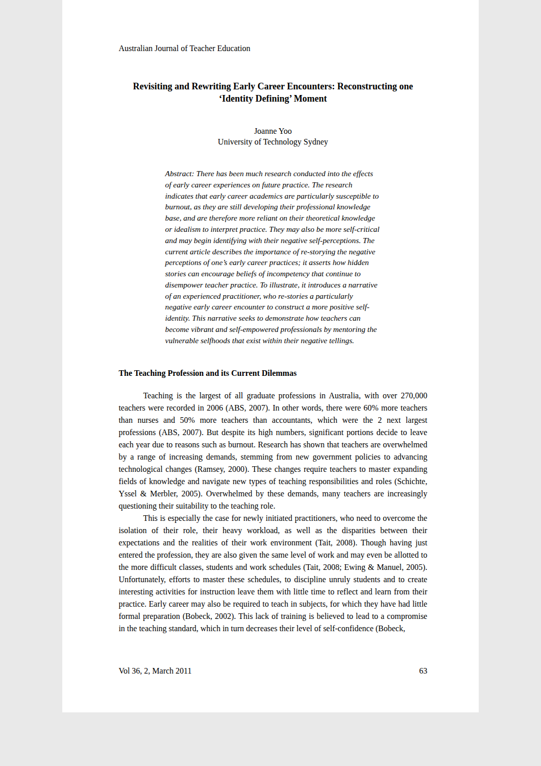Australian Journal of Teacher Education
Revisiting and Rewriting Early Career Encounters: Reconstructing one ‘Identity Defining’ Moment
Joanne Yoo
University of Technology Sydney
Abstract: There has been much research conducted into the effects of early career experiences on future practice. The research indicates that early career academics are particularly susceptible to burnout, as they are still developing their professional knowledge base, and are therefore more reliant on their theoretical knowledge or idealism to interpret practice. They may also be more self-critical and may begin identifying with their negative self-perceptions. The current article describes the importance of re-storying the negative perceptions of one’s early career practices; it asserts how hidden stories can encourage beliefs of incompetency that continue to disempower teacher practice. To illustrate, it introduces a narrative of an experienced practitioner, who re-stories a particularly negative early career encounter to construct a more positive self-identity. This narrative seeks to demonstrate how teachers can become vibrant and self-empowered professionals by mentoring the vulnerable selfhoods that exist within their negative tellings.
The Teaching Profession and its Current Dilemmas
Teaching is the largest of all graduate professions in Australia, with over 270,000 teachers were recorded in 2006 (ABS, 2007). In other words, there were 60% more teachers than nurses and 50% more teachers than accountants, which were the 2 next largest professions (ABS, 2007). But despite its high numbers, significant portions decide to leave each year due to reasons such as burnout. Research has shown that teachers are overwhelmed by a range of increasing demands, stemming from new government policies to advancing technological changes (Ramsey, 2000). These changes require teachers to master expanding fields of knowledge and navigate new types of teaching responsibilities and roles (Schichte, Yssel & Merbler, 2005). Overwhelmed by these demands, many teachers are increasingly questioning their suitability to the teaching role.
This is especially the case for newly initiated practitioners, who need to overcome the isolation of their role, their heavy workload, as well as the disparities between their expectations and the realities of their work environment (Tait, 2008). Though having just entered the profession, they are also given the same level of work and may even be allotted to the more difficult classes, students and work schedules (Tait, 2008; Ewing & Manuel, 2005). Unfortunately, efforts to master these schedules, to discipline unruly students and to create interesting activities for instruction leave them with little time to reflect and learn from their practice. Early career may also be required to teach in subjects, for which they have had little formal preparation (Bobeck, 2002). This lack of training is believed to lead to a compromise in the teaching standard, which in turn decreases their level of self-confidence (Bobeck,
Vol 36, 2, March 2011 63